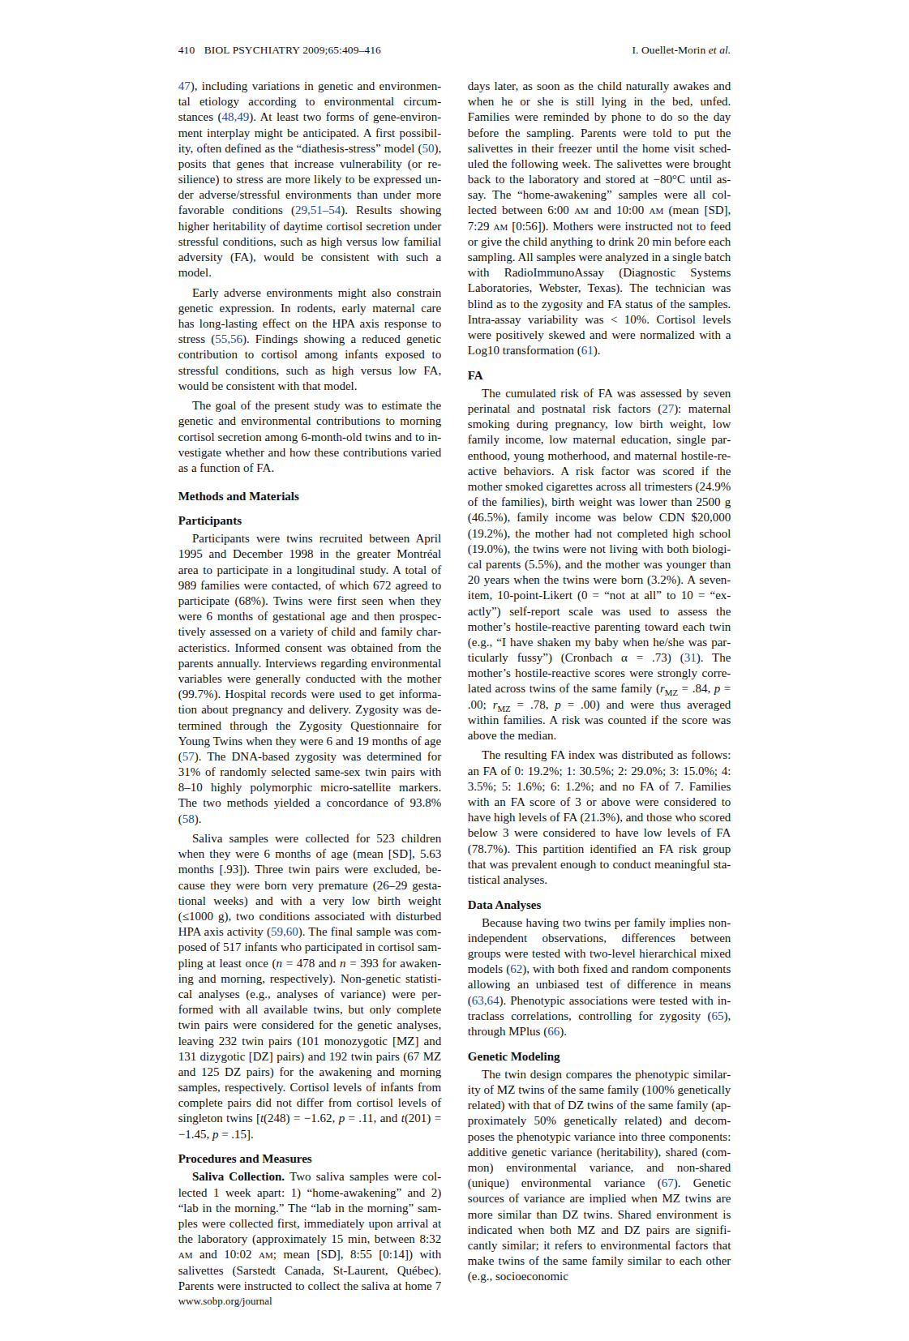410 BIOL PSYCHIATRY 2009;65:409–416
I. Ouellet-Morin et al.
47), including variations in genetic and environmental etiology according to environmental circumstances (48,49). At least two forms of gene-environment interplay might be anticipated. A first possibility, often defined as the “diathesis-stress” model (50), posits that genes that increase vulnerability (or resilience) to stress are more likely to be expressed under adverse/stressful environments than under more favorable conditions (29,51–54). Results showing higher heritability of daytime cortisol secretion under stressful conditions, such as high versus low familial adversity (FA), would be consistent with such a model.
Early adverse environments might also constrain genetic expression. In rodents, early maternal care has long-lasting effect on the HPA axis response to stress (55,56). Findings showing a reduced genetic contribution to cortisol among infants exposed to stressful conditions, such as high versus low FA, would be consistent with that model.
The goal of the present study was to estimate the genetic and environmental contributions to morning cortisol secretion among 6-month-old twins and to investigate whether and how these contributions varied as a function of FA.
Methods and Materials
Participants
Participants were twins recruited between April 1995 and December 1998 in the greater Montréal area to participate in a longitudinal study. A total of 989 families were contacted, of which 672 agreed to participate (68%). Twins were first seen when they were 6 months of gestational age and then prospectively assessed on a variety of child and family characteristics. Informed consent was obtained from the parents annually. Interviews regarding environmental variables were generally conducted with the mother (99.7%). Hospital records were used to get information about pregnancy and delivery. Zygosity was determined through the Zygosity Questionnaire for Young Twins when they were 6 and 19 months of age (57). The DNA-based zygosity was determined for 31% of randomly selected same-sex twin pairs with 8–10 highly polymorphic micro-satellite markers. The two methods yielded a concordance of 93.8% (58).
Saliva samples were collected for 523 children when they were 6 months of age (mean [SD], 5.63 months [.93]). Three twin pairs were excluded, because they were born very premature (26–29 gestational weeks) and with a very low birth weight (≤1000 g), two conditions associated with disturbed HPA axis activity (59,60). The final sample was composed of 517 infants who participated in cortisol sampling at least once (n = 478 and n = 393 for awakening and morning, respectively). Non-genetic statistical analyses (e.g., analyses of variance) were performed with all available twins, but only complete twin pairs were considered for the genetic analyses, leaving 232 twin pairs (101 monozygotic [MZ] and 131 dizygotic [DZ] pairs) and 192 twin pairs (67 MZ and 125 DZ pairs) for the awakening and morning samples, respectively. Cortisol levels of infants from complete pairs did not differ from cortisol levels of singleton twins [t(248) = −1.62, p = .11, and t(201) = −1.45, p = .15].
Procedures and Measures
Saliva Collection. Two saliva samples were collected 1 week apart: 1) “home-awakening” and 2) “lab in the morning.” The “lab in the morning” samples were collected first, immediately upon arrival at the laboratory (approximately 15 min, between 8:32 am and 10:02 am; mean [SD], 8:55 [0:14]) with salivettes (Sarstedt Canada, St-Laurent, Québec). Parents were instructed to collect the saliva at home 7 days later, as soon as the child naturally awakes and when he or she is still lying in the bed, unfed. Families were reminded by phone to do so the day before the sampling. Parents were told to put the salivettes in their freezer until the home visit scheduled the following week. The salivettes were brought back to the laboratory and stored at −80°C until assay. The “home-awakening” samples were all collected between 6:00 am and 10:00 am (mean [SD], 7:29 am [0:56]). Mothers were instructed not to feed or give the child anything to drink 20 min before each sampling. All samples were analyzed in a single batch with RadioImmunoAssay (Diagnostic Systems Laboratories, Webster, Texas). The technician was blind as to the zygosity and FA status of the samples. Intra-assay variability was < 10%. Cortisol levels were positively skewed and were normalized with a Log10 transformation (61).
FA
The cumulated risk of FA was assessed by seven perinatal and postnatal risk factors (27): maternal smoking during pregnancy, low birth weight, low family income, low maternal education, single parenthood, young motherhood, and maternal hostile-reactive behaviors. A risk factor was scored if the mother smoked cigarettes across all trimesters (24.9% of the families), birth weight was lower than 2500 g (46.5%), family income was below CDN $20,000 (19.2%), the mother had not completed high school (19.0%), the twins were not living with both biological parents (5.5%), and the mother was younger than 20 years when the twins were born (3.2%). A seven-item, 10-point-Likert (0 = “not at all” to 10 = “exactly”) self-report scale was used to assess the mother’s hostile-reactive parenting toward each twin (e.g., “I have shaken my baby when he/she was particularly fussy”) (Cronbach α = .73) (31). The mother’s hostile-reactive scores were strongly correlated across twins of the same family (rMZ = .84, p = .00; rMZ = .78, p = .00) and were thus averaged within families. A risk was counted if the score was above the median.
The resulting FA index was distributed as follows: an FA of 0: 19.2%; 1: 30.5%; 2: 29.0%; 3: 15.0%; 4: 3.5%; 5: 1.6%; 6: 1.2%; and no FA of 7. Families with an FA score of 3 or above were considered to have high levels of FA (21.3%), and those who scored below 3 were considered to have low levels of FA (78.7%). This partition identified an FA risk group that was prevalent enough to conduct meaningful statistical analyses.
Data Analyses
Because having two twins per family implies non-independent observations, differences between groups were tested with two-level hierarchical mixed models (62), with both fixed and random components allowing an unbiased test of difference in means (63,64). Phenotypic associations were tested with intraclass correlations, controlling for zygosity (65), through MPlus (66).
Genetic Modeling
The twin design compares the phenotypic similarity of MZ twins of the same family (100% genetically related) with that of DZ twins of the same family (approximately 50% genetically related) and decomposes the phenotypic variance into three components: additive genetic variance (heritability), shared (common) environmental variance, and non-shared (unique) environmental variance (67). Genetic sources of variance are implied when MZ twins are more similar than DZ twins. Shared environment is indicated when both MZ and DZ pairs are significantly similar; it refers to environmental factors that make twins of the same family similar to each other (e.g., socioeconomic
www.sobp.org/journal